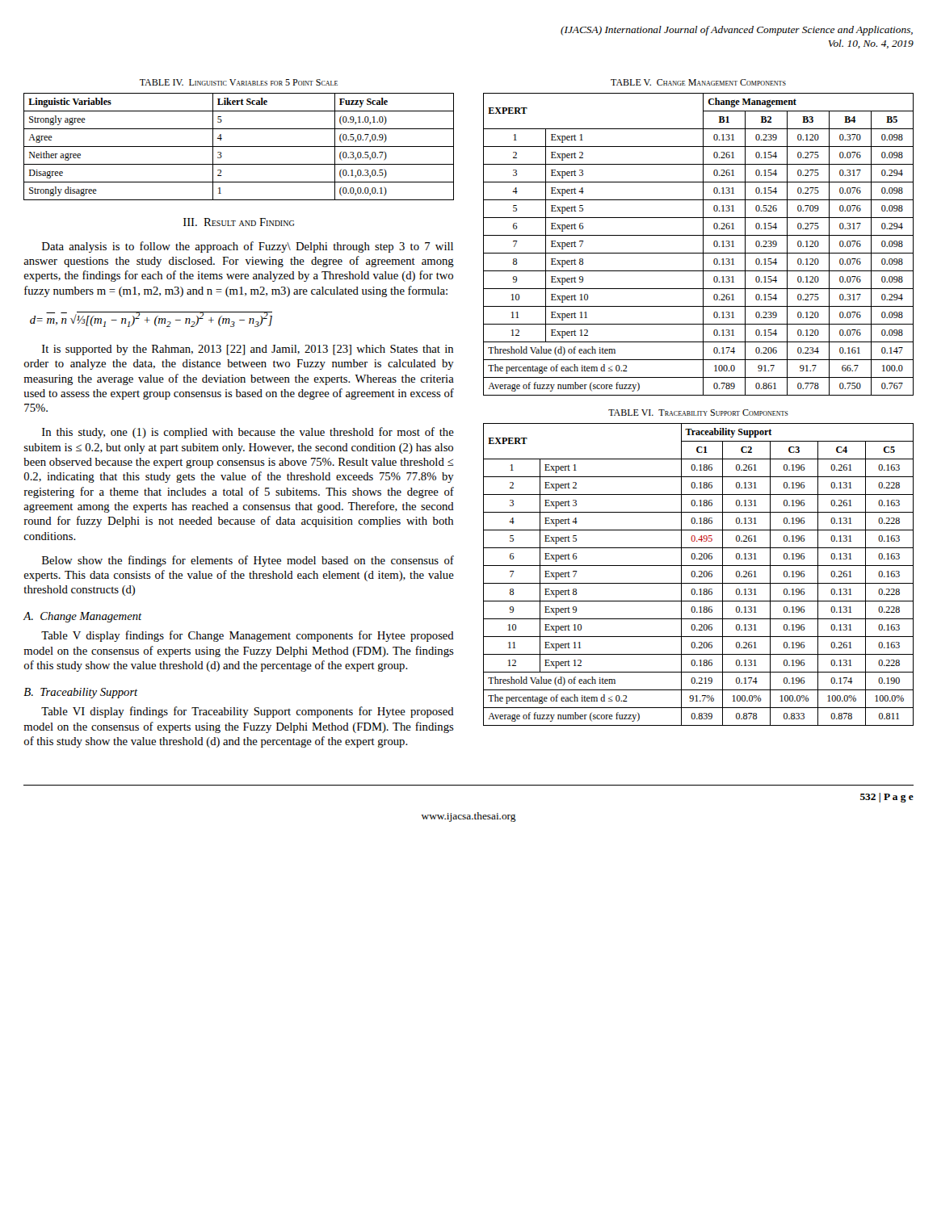(IJACSA) International Journal of Advanced Computer Science and Applications,
Vol. 10, No. 4, 2019
Table IV. Linguistic Variables for 5 Point Scale
| Linguistic Variables | Likert Scale | Fuzzy Scale |
| --- | --- | --- |
| Strongly agree | 5 | (0.9,1.0,1.0) |
| Agree | 4 | (0.5,0.7,0.9) |
| Neither agree | 3 | (0.3,0.5,0.7) |
| Disagree | 2 | (0.1,0.3,0.5) |
| Strongly disagree | 1 | (0.0,0.0,0.1) |
III. Result and Finding
Data analysis is to follow the approach of Fuzzy\ Delphi through step 3 to 7 will answer questions the study disclosed. For viewing the degree of agreement among experts, the findings for each of the items were analyzed by a Threshold value (d) for two fuzzy numbers m = (m1, m2, m3) and n = (m1, m2, m3) are calculated using the formula:
d= m, n √⅓[(m1 − n1)2 + (m2 − n2)2 + (m3 − n3)2]
It is supported by the Rahman, 2013 [22] and Jamil, 2013 [23] which States that in order to analyze the data, the distance between two Fuzzy number is calculated by measuring the average value of the deviation between the experts. Whereas the criteria used to assess the expert group consensus is based on the degree of agreement in excess of 75%.
In this study, one (1) is complied with because the value threshold for most of the subitem is ≤ 0.2, but only at part subitem only. However, the second condition (2) has also been observed because the expert group consensus is above 75%. Result value threshold ≤ 0.2, indicating that this study gets the value of the threshold exceeds 75% 77.8% by registering for a theme that includes a total of 5 subitems. This shows the degree of agreement among the experts has reached a consensus that good. Therefore, the second round for fuzzy Delphi is not needed because of data acquisition complies with both conditions.
Below show the findings for elements of Hytee model based on the consensus of experts. This data consists of the value of the threshold each element (d item), the value threshold constructs (d)
A. Change Management
Table V display findings for Change Management components for Hytee proposed model on the consensus of experts using the Fuzzy Delphi Method (FDM). The findings of this study show the value threshold (d) and the percentage of the expert group.
B. Traceability Support
Table VI display findings for Traceability Support components for Hytee proposed model on the consensus of experts using the Fuzzy Delphi Method (FDM). The findings of this study show the value threshold (d) and the percentage of the expert group.
Table V. Change Management Components
| EXPERT | Change Management |
| --- | --- |
| B1 | B2 | B3 | B4 | B5 |
| 1 | Expert 1 | 0.131 | 0.239 | 0.120 | 0.370 | 0.098 |
| 2 | Expert 2 | 0.261 | 0.154 | 0.275 | 0.076 | 0.098 |
| 3 | Expert 3 | 0.261 | 0.154 | 0.275 | 0.317 | 0.294 |
| 4 | Expert 4 | 0.131 | 0.154 | 0.275 | 0.076 | 0.098 |
| 5 | Expert 5 | 0.131 | 0.526 | 0.709 | 0.076 | 0.098 |
| 6 | Expert 6 | 0.261 | 0.154 | 0.275 | 0.317 | 0.294 |
| 7 | Expert 7 | 0.131 | 0.239 | 0.120 | 0.076 | 0.098 |
| 8 | Expert 8 | 0.131 | 0.154 | 0.120 | 0.076 | 0.098 |
| 9 | Expert 9 | 0.131 | 0.154 | 0.120 | 0.076 | 0.098 |
| 10 | Expert 10 | 0.261 | 0.154 | 0.275 | 0.317 | 0.294 |
| 11 | Expert 11 | 0.131 | 0.239 | 0.120 | 0.076 | 0.098 |
| 12 | Expert 12 | 0.131 | 0.154 | 0.120 | 0.076 | 0.098 |
| Threshold Value (d) of each item | 0.174 | 0.206 | 0.234 | 0.161 | 0.147 |
| The percentage of each item d ≤ 0.2 | 100.0 | 91.7 | 91.7 | 66.7 | 100.0 |
| Average of fuzzy number (score fuzzy) | 0.789 | 0.861 | 0.778 | 0.750 | 0.767 |
Table VI. Traceability Support Components
| EXPERT | Traceability Support |
| --- | --- |
| C1 | C2 | C3 | C4 | C5 |
| 1 | Expert 1 | 0.186 | 0.261 | 0.196 | 0.261 | 0.163 |
| 2 | Expert 2 | 0.186 | 0.131 | 0.196 | 0.131 | 0.228 |
| 3 | Expert 3 | 0.186 | 0.131 | 0.196 | 0.261 | 0.163 |
| 4 | Expert 4 | 0.186 | 0.131 | 0.196 | 0.131 | 0.228 |
| 5 | Expert 5 | 0.495 | 0.261 | 0.196 | 0.131 | 0.163 |
| 6 | Expert 6 | 0.206 | 0.131 | 0.196 | 0.131 | 0.163 |
| 7 | Expert 7 | 0.206 | 0.261 | 0.196 | 0.261 | 0.163 |
| 8 | Expert 8 | 0.186 | 0.131 | 0.196 | 0.131 | 0.228 |
| 9 | Expert 9 | 0.186 | 0.131 | 0.196 | 0.131 | 0.228 |
| 10 | Expert 10 | 0.206 | 0.131 | 0.196 | 0.131 | 0.163 |
| 11 | Expert 11 | 0.206 | 0.261 | 0.196 | 0.261 | 0.163 |
| 12 | Expert 12 | 0.186 | 0.131 | 0.196 | 0.131 | 0.228 |
| Threshold Value (d) of each item | 0.219 | 0.174 | 0.196 | 0.174 | 0.190 |
| The percentage of each item d ≤ 0.2 | 91.7% | 100.0% | 100.0% | 100.0% | 100.0% |
| Average of fuzzy number (score fuzzy) | 0.839 | 0.878 | 0.833 | 0.878 | 0.811 |
532 | P a g e
www.ijacsa.thesai.org